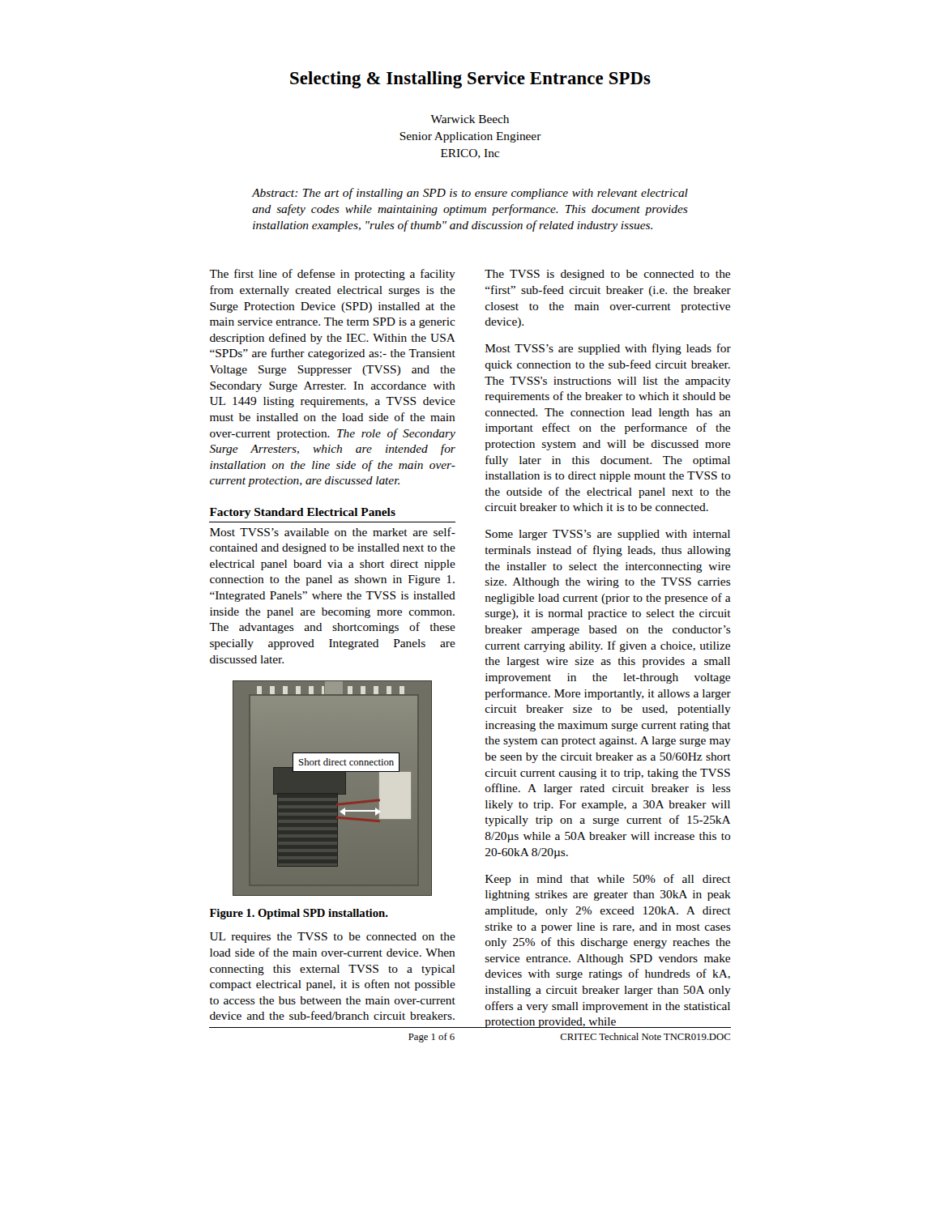Selecting & Installing Service Entrance SPDs
Warwick Beech
Senior Application Engineer
ERICO, Inc
Abstract: The art of installing an SPD is to ensure compliance with relevant electrical and safety codes while maintaining optimum performance. This document provides installation examples, "rules of thumb" and discussion of related industry issues.
The first line of defense in protecting a facility from externally created electrical surges is the Surge Protection Device (SPD) installed at the main service entrance. The term SPD is a generic description defined by the IEC. Within the USA “SPDs” are further categorized as:- the Transient Voltage Surge Suppresser (TVSS) and the Secondary Surge Arrester. In accordance with UL 1449 listing requirements, a TVSS device must be installed on the load side of the main over-current protection. The role of Secondary Surge Arresters, which are intended for installation on the line side of the main over-current protection, are discussed later.
Factory Standard Electrical Panels
Most TVSS’s available on the market are self-contained and designed to be installed next to the electrical panel board via a short direct nipple connection to the panel as shown in Figure 1. “Integrated Panels” where the TVSS is installed inside the panel are becoming more common. The advantages and shortcomings of these specially approved Integrated Panels are discussed later.
Short direct connection
Figure 1. Optimal SPD installation.
UL requires the TVSS to be connected on the load side of the main over-current device. When connecting this external TVSS to a typical compact electrical panel, it is often not possible to access the bus between the main over-current device and the sub-feed/branch circuit breakers. The TVSS is designed to be connected to the “first” sub-feed circuit breaker (i.e. the breaker closest to the main over-current protective device).
Most TVSS’s are supplied with flying leads for quick connection to the sub-feed circuit breaker. The TVSS's instructions will list the ampacity requirements of the breaker to which it should be connected. The connection lead length has an important effect on the performance of the protection system and will be discussed more fully later in this document. The optimal installation is to direct nipple mount the TVSS to the outside of the electrical panel next to the circuit breaker to which it is to be connected.
Some larger TVSS’s are supplied with internal terminals instead of flying leads, thus allowing the installer to select the interconnecting wire size. Although the wiring to the TVSS carries negligible load current (prior to the presence of a surge), it is normal practice to select the circuit breaker amperage based on the conductor’s current carrying ability. If given a choice, utilize the largest wire size as this provides a small improvement in the let-through voltage performance. More importantly, it allows a larger circuit breaker size to be used, potentially increasing the maximum surge current rating that the system can protect against. A large surge may be seen by the circuit breaker as a 50/60Hz short circuit current causing it to trip, taking the TVSS offline. A larger rated circuit breaker is less likely to trip. For example, a 30A breaker will typically trip on a surge current of 15-25kA 8/20µs while a 50A breaker will increase this to 20-60kA 8/20µs.
Keep in mind that while 50% of all direct lightning strikes are greater than 30kA in peak amplitude, only 2% exceed 120kA. A direct strike to a power line is rare, and in most cases only 25% of this discharge energy reaches the service entrance. Although SPD vendors make devices with surge ratings of hundreds of kA, installing a circuit breaker larger than 50A only offers a very small improvement in the statistical protection provided, while
Page 1 of 6
CRITEC Technical Note TNCR019.DOC